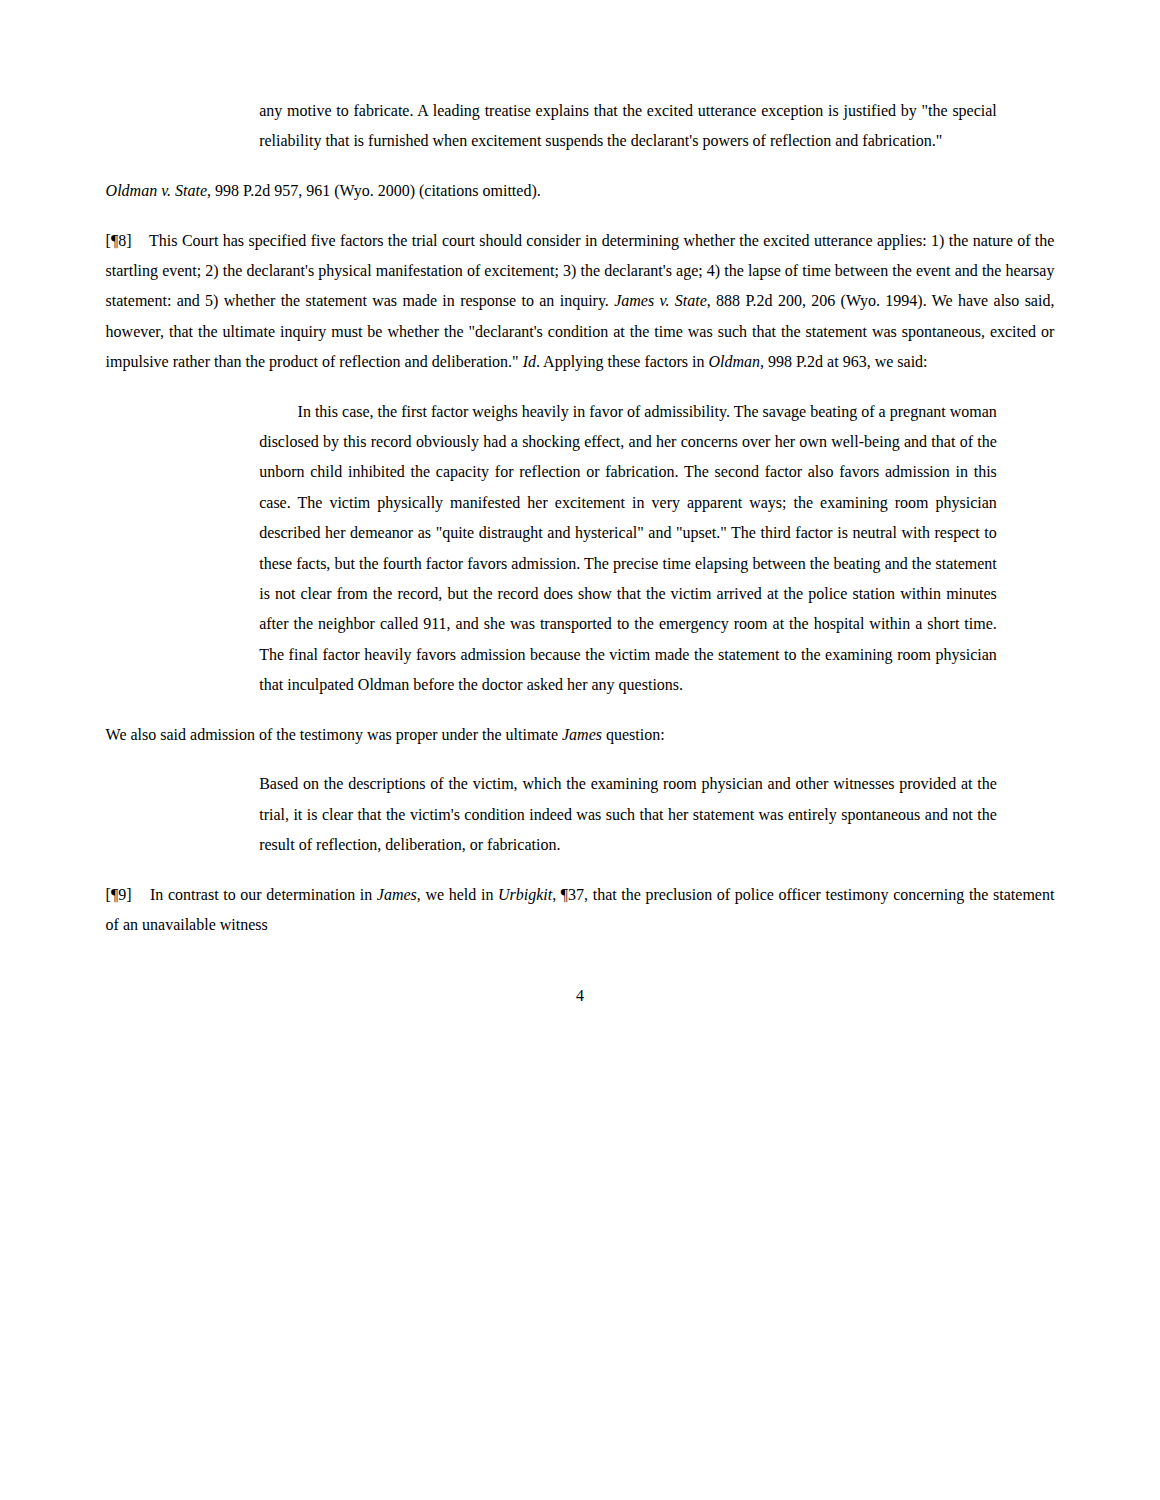any motive to fabricate. A leading treatise explains that the excited utterance exception is justified by "the special reliability that is furnished when excitement suspends the declarant's powers of reflection and fabrication."
Oldman v. State, 998 P.2d 957, 961 (Wyo. 2000) (citations omitted).
[¶8] This Court has specified five factors the trial court should consider in determining whether the excited utterance applies: 1) the nature of the startling event; 2) the declarant's physical manifestation of excitement; 3) the declarant's age; 4) the lapse of time between the event and the hearsay statement: and 5) whether the statement was made in response to an inquiry. James v. State, 888 P.2d 200, 206 (Wyo. 1994). We have also said, however, that the ultimate inquiry must be whether the "declarant's condition at the time was such that the statement was spontaneous, excited or impulsive rather than the product of reflection and deliberation." Id. Applying these factors in Oldman, 998 P.2d at 963, we said:
In this case, the first factor weighs heavily in favor of admissibility. The savage beating of a pregnant woman disclosed by this record obviously had a shocking effect, and her concerns over her own well-being and that of the unborn child inhibited the capacity for reflection or fabrication. The second factor also favors admission in this case. The victim physically manifested her excitement in very apparent ways; the examining room physician described her demeanor as "quite distraught and hysterical" and "upset." The third factor is neutral with respect to these facts, but the fourth factor favors admission. The precise time elapsing between the beating and the statement is not clear from the record, but the record does show that the victim arrived at the police station within minutes after the neighbor called 911, and she was transported to the emergency room at the hospital within a short time. The final factor heavily favors admission because the victim made the statement to the examining room physician that inculpated Oldman before the doctor asked her any questions.
We also said admission of the testimony was proper under the ultimate James question:
Based on the descriptions of the victim, which the examining room physician and other witnesses provided at the trial, it is clear that the victim's condition indeed was such that her statement was entirely spontaneous and not the result of reflection, deliberation, or fabrication.
[¶9] In contrast to our determination in James, we held in Urbigkit, ¶37, that the preclusion of police officer testimony concerning the statement of an unavailable witness
4